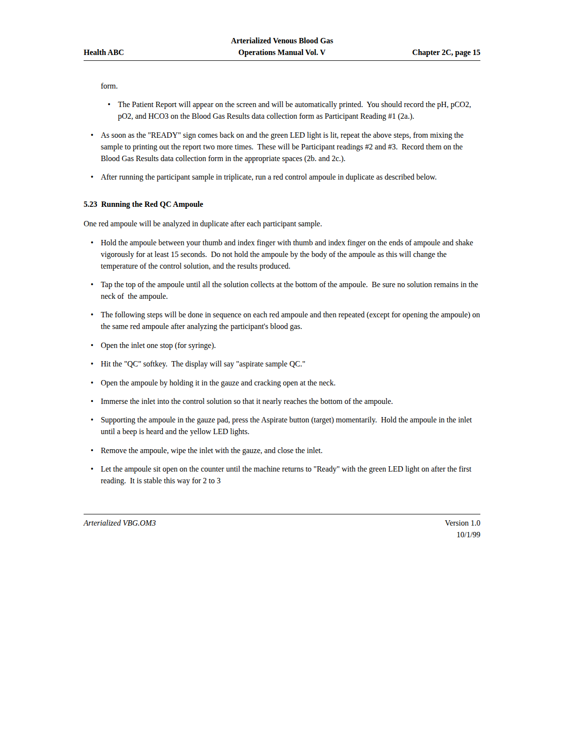Arterialized Venous Blood Gas
Health ABC
Operations Manual Vol. V
Chapter 2C, page 15
form.
The Patient Report will appear on the screen and will be automatically printed. You should record the pH, pCO2, pO2, and HCO3 on the Blood Gas Results data collection form as Participant Reading #1 (2a.).
As soon as the "READY" sign comes back on and the green LED light is lit, repeat the above steps, from mixing the sample to printing out the report two more times. These will be Participant readings #2 and #3. Record them on the Blood Gas Results data collection form in the appropriate spaces (2b. and 2c.).
After running the participant sample in triplicate, run a red control ampoule in duplicate as described below.
5.23 Running the Red QC Ampoule
One red ampoule will be analyzed in duplicate after each participant sample.
Hold the ampoule between your thumb and index finger with thumb and index finger on the ends of ampoule and shake vigorously for at least 15 seconds. Do not hold the ampoule by the body of the ampoule as this will change the temperature of the control solution, and the results produced.
Tap the top of the ampoule until all the solution collects at the bottom of the ampoule. Be sure no solution remains in the neck of the ampoule.
The following steps will be done in sequence on each red ampoule and then repeated (except for opening the ampoule) on the same red ampoule after analyzing the participant's blood gas.
Open the inlet one stop (for syringe).
Hit the "QC" softkey. The display will say "aspirate sample QC."
Open the ampoule by holding it in the gauze and cracking open at the neck.
Immerse the inlet into the control solution so that it nearly reaches the bottom of the ampoule.
Supporting the ampoule in the gauze pad, press the Aspirate button (target) momentarily. Hold the ampoule in the inlet until a beep is heard and the yellow LED lights.
Remove the ampoule, wipe the inlet with the gauze, and close the inlet.
Let the ampoule sit open on the counter until the machine returns to "Ready" with the green LED light on after the first reading. It is stable this way for 2 to 3
Arterialized VBG.OM3
Version 1.0
10/1/99